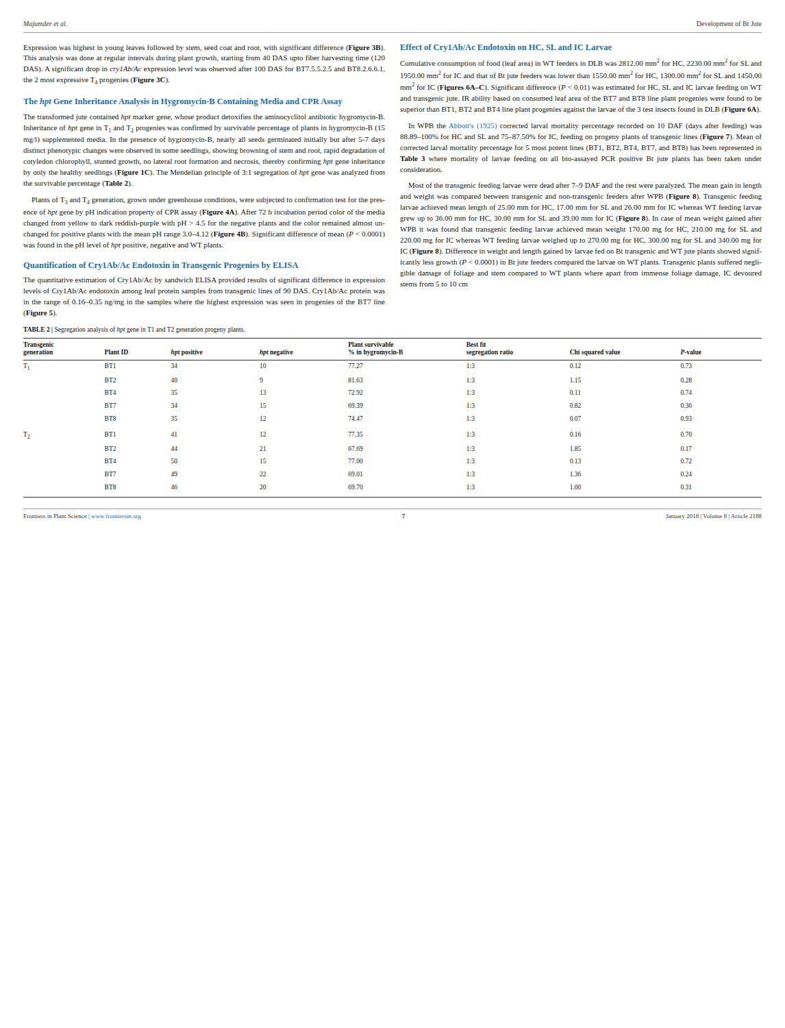Majumder et al.
Development of Bt Jute
Expression was highest in young leaves followed by stem, seed coat and root, with significant difference (Figure 3B). This analysis was done at regular intervals during plant growth, starting from 40 DAS upto fiber harvesting time (120 DAS). A significant drop in cry1Ab/Ac expression level was observed after 100 DAS for BT7.5.5.2.5 and BT8.2.6.6.1, the 2 most expressive T4 progenies (Figure 3C).
The hpt Gene Inheritance Analysis in Hygromycin-B Containing Media and CPR Assay
The transformed jute contained hpt marker gene, whose product detoxifies the aminocyclitol antibiotic hygromycin-B. Inheritance of hpt gene in T1 and T2 progenies was confirmed by survivable percentage of plants in hygromycin-B (15 mg/l) supplemented media. In the presence of hygromycin-B, nearly all seeds germinated initially but after 5-7 days distinct phenotypic changes were observed in some seedlings, showing browning of stem and root, rapid degradation of cotyledon chlorophyll, stunted growth, no lateral root formation and necrosis, thereby confirming hpt gene inheritance by only the healthy seedlings (Figure 1C). The Mendelian principle of 3:1 segregation of hpt gene was analyzed from the survivable percentage (Table 2).
Plants of T3 and T4 generation, grown under greenhouse conditions, were subjected to confirmation test for the presence of hpt gene by pH indication property of CPR assay (Figure 4A). After 72 h incubation period color of the media changed from yellow to dark reddish-purple with pH > 4.5 for the negative plants and the color remained almost unchanged for positive plants with the mean pH range 3.0–4.12 (Figure 4B). Significant difference of mean (P < 0.0001) was found in the pH level of hpt positive, negative and WT plants.
Quantification of Cry1Ab/Ac Endotoxin in Transgenic Progenies by ELISA
The quantitative estimation of Cry1Ab/Ac by sandwich ELISA provided results of significant difference in expression levels of Cry1Ab/Ac endotoxin among leaf protein samples from transgenic lines of 90 DAS. Cry1Ab/Ac protein was in the range of 0.16–0.35 ng/mg in the samples where the highest expression was seen in progenies of the BT7 line (Figure 5).
Effect of Cry1Ab/Ac Endotoxin on HC, SL and IC Larvae
Cumulative consumption of food (leaf area) in WT feeders in DLB was 2812.00 mm2 for HC, 2230.00 mm2 for SL and 1950.00 mm2 for IC and that of Bt jute feeders was lower than 1550.00 mm2 for HC, 1300.00 mm2 for SL and 1450.00 mm2 for IC (Figures 6A–C). Significant difference (P < 0.01) was estimated for HC, SL and IC larvae feeding on WT and transgenic jute. IR ability based on consumed leaf area of the BT7 and BT8 line plant progenies were found to be superior than BT1, BT2 and BT4 line plant progenies against the larvae of the 3 test insects found in DLB (Figure 6A).
In WPB the Abbott's (1925) corrected larval mortality percentage recorded on 10 DAF (days after feeding) was 88.89–100% for HC and SL and 75–87.50% for IC, feeding on progeny plants of transgenic lines (Figure 7). Mean of corrected larval mortality percentage for 5 most potent lines (BT1, BT2, BT4, BT7, and BT8) has been represented in Table 3 where mortality of larvae feeding on all bio-assayed PCR positive Bt jute plants has been taken under consideration.
Most of the transgenic feeding larvae were dead after 7–9 DAF and the rest were paralyzed. The mean gain in length and weight was compared between transgenic and non-transgenic feeders after WPB (Figure 8). Transgenic feeding larvae achieved mean length of 25.00 mm for HC, 17.00 mm for SL and 26.00 mm for IC whereas WT feeding larvae grew up to 36.00 mm for HC, 30.00 mm for SL and 39.00 mm for IC (Figure 8). In case of mean weight gained after WPB it was found that transgenic feeding larvae achieved mean weight 170.00 mg for HC, 210.00 mg for SL and 220.00 mg for IC whereas WT feeding larvae weighed up to 270.00 mg for HC, 300.00 mg for SL and 340.00 mg for IC (Figure 8). Difference in weight and length gained by larvae fed on Bt transgenic and WT jute plants showed significantly less growth (P < 0.0001) in Bt jute feeders compared the larvae on WT plants. Transgenic plants suffered negligible damage of foliage and stem compared to WT plants where apart from immense foliage damage, IC devoured stems from 5 to 10 cm
TABLE 2 | Segregation analysis of hpt gene in T1 and T2 generation progeny plants.
| Transgenic generation | Plant ID | hpt positive | hpt negative | Plant survivable % in hygromycin-B | Best fit segregation ratio | Chi squared value | P -value |
| --- | --- | --- | --- | --- | --- | --- | --- |
| T 1 | BT1 | 34 | 10 | 77.27 | 1:3 | 0.12 | 0.73 |
| | BT2 | 40 | 9 | 81.63 | 1:3 | 1.15 | 0.28 |
| | BT4 | 35 | 13 | 72.92 | 1:3 | 0.11 | 0.74 |
| | BT7 | 34 | 15 | 69.39 | 1:3 | 0.82 | 0.36 |
| | BT8 | 35 | 12 | 74.47 | 1:3 | 0.07 | 0.93 |
| T 2 | BT1 | 41 | 12 | 77.35 | 1:3 | 0.16 | 0.70 |
| | BT2 | 44 | 21 | 67.69 | 1:3 | 1.85 | 0.17 |
| | BT4 | 50 | 15 | 77.00 | 1:3 | 0.13 | 0.72 |
| | BT7 | 49 | 22 | 69.01 | 1:3 | 1.36 | 0.24 |
| | BT8 | 46 | 20 | 69.70 | 1:3 | 1.00 | 0.31 |
Frontiers in Plant Science | www.frontiersin.org
7
January 2018 | Volume 8 | Article 2188